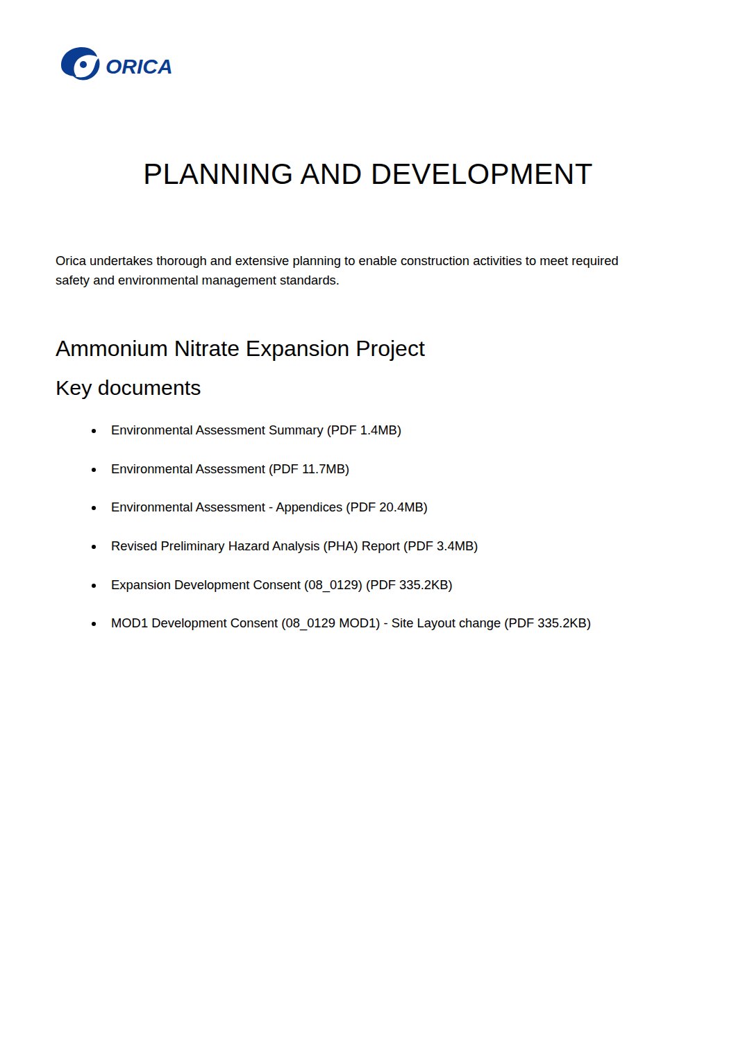ORICA
PLANNING AND DEVELOPMENT
Orica undertakes thorough and extensive planning to enable construction activities to meet required safety and environmental management standards.
Ammonium Nitrate Expansion Project
Key documents
Environmental Assessment Summary (PDF 1.4MB)
Environmental Assessment (PDF 11.7MB)
Environmental Assessment - Appendices (PDF 20.4MB)
Revised Preliminary Hazard Analysis (PHA) Report (PDF 3.4MB)
Expansion Development Consent (08_0129) (PDF 335.2KB)
MOD1 Development Consent (08_0129 MOD1) - Site Layout change (PDF 335.2KB)